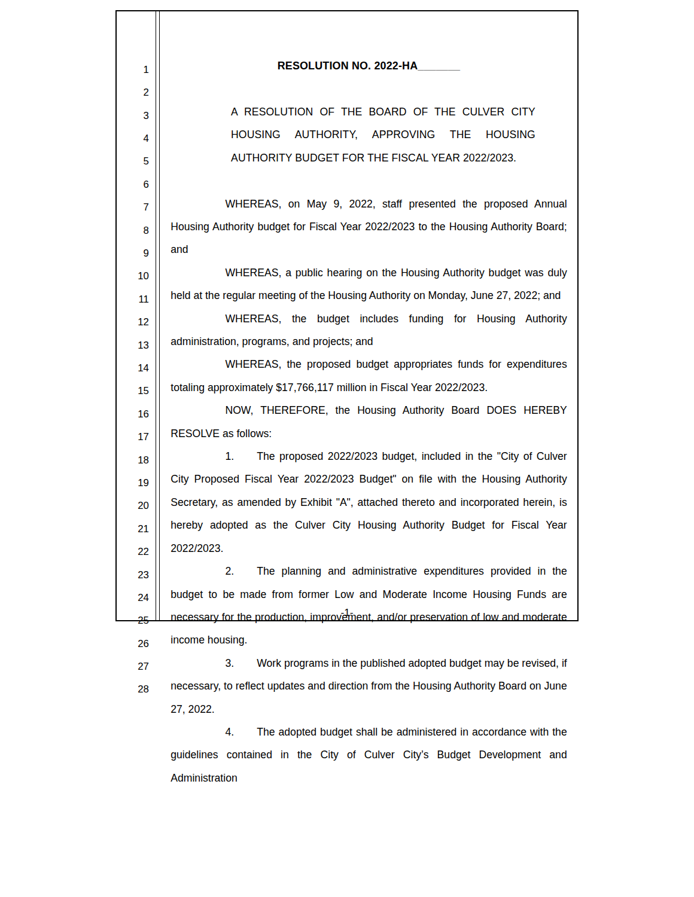1
2
3
4
5
6
7
8
9
10
11
12
13
14
15
16
17
18
19
20
21
22
23
24
25
26
27
28
RESOLUTION NO. 2022-HA_______
A RESOLUTION OF THE BOARD OF THE CULVER CITY HOUSING AUTHORITY, APPROVING THE HOUSING AUTHORITY BUDGET FOR THE FISCAL YEAR 2022/2023.
WHEREAS, on May 9, 2022, staff presented the proposed Annual Housing Authority budget for Fiscal Year 2022/2023 to the Housing Authority Board; and
WHEREAS, a public hearing on the Housing Authority budget was duly held at the regular meeting of the Housing Authority on Monday, June 27, 2022; and
WHEREAS, the budget includes funding for Housing Authority administration, programs, and projects; and
WHEREAS, the proposed budget appropriates funds for expenditures totaling approximately $17,766,117 million in Fiscal Year 2022/2023.
NOW, THEREFORE, the Housing Authority Board DOES HEREBY RESOLVE as follows:
1. The proposed 2022/2023 budget, included in the "City of Culver City Proposed Fiscal Year 2022/2023 Budget" on file with the Housing Authority Secretary, as amended by Exhibit "A", attached thereto and incorporated herein, is hereby adopted as the Culver City Housing Authority Budget for Fiscal Year 2022/2023.
2. The planning and administrative expenditures provided in the budget to be made from former Low and Moderate Income Housing Funds are necessary for the production, improvement, and/or preservation of low and moderate income housing.
3. Work programs in the published adopted budget may be revised, if necessary, to reflect updates and direction from the Housing Authority Board on June 27, 2022.
4. The adopted budget shall be administered in accordance with the guidelines contained in the City of Culver City’s Budget Development and Administration
-1-